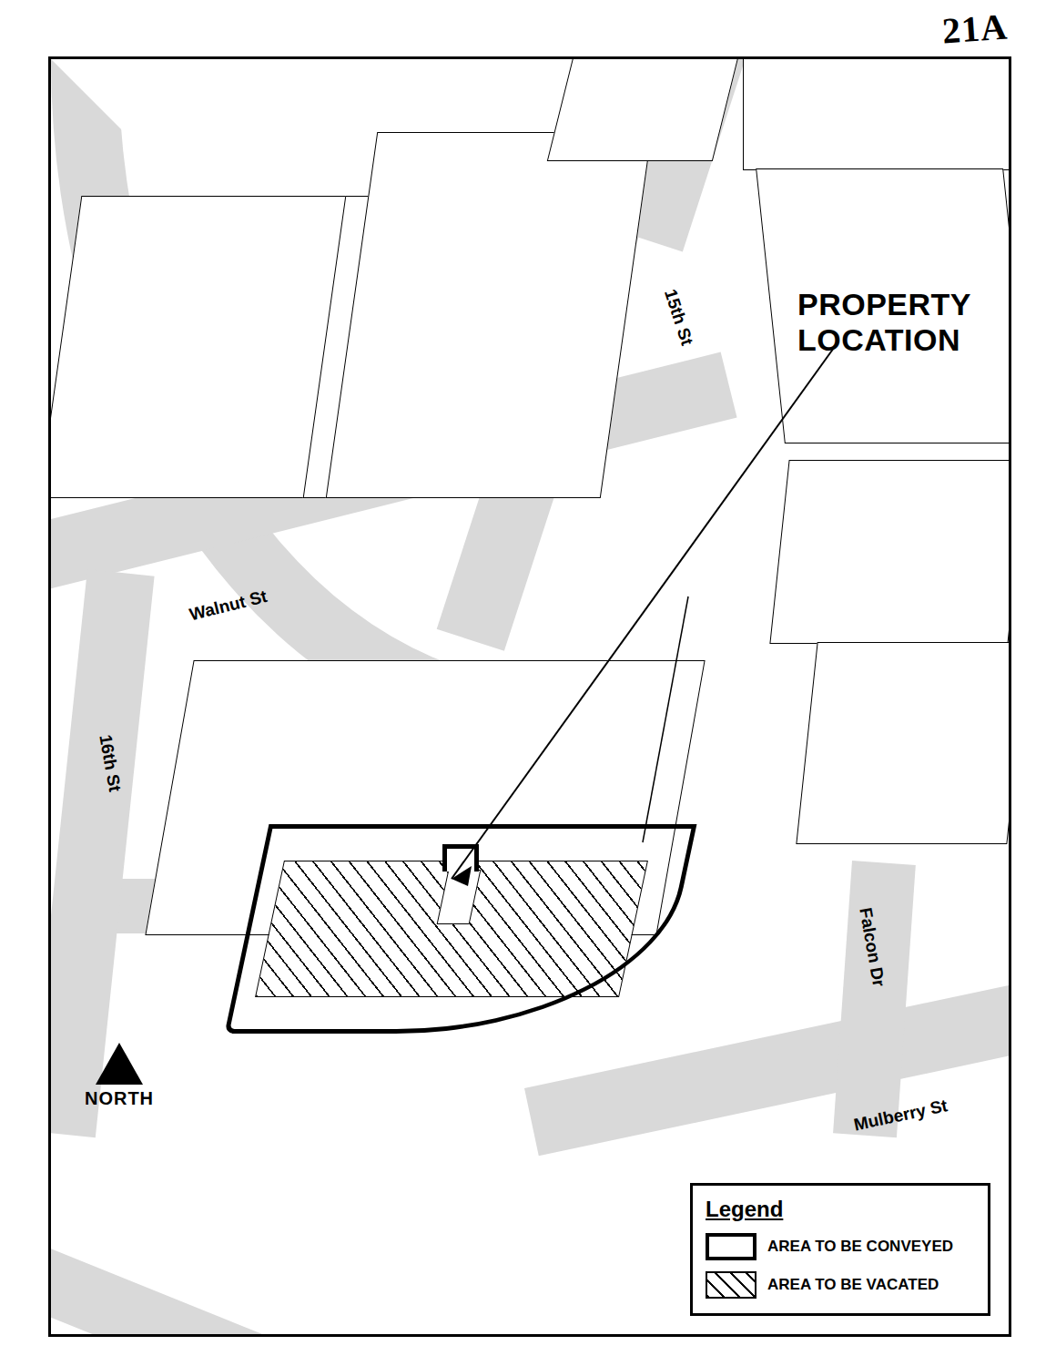21A
15th St
Walnut St
16th St
Falcon Dr
Mulberry St
PROPERTY
LOCATION
NORTH
Legend
AREA TO BE CONVEYED
AREA TO BE VACATED